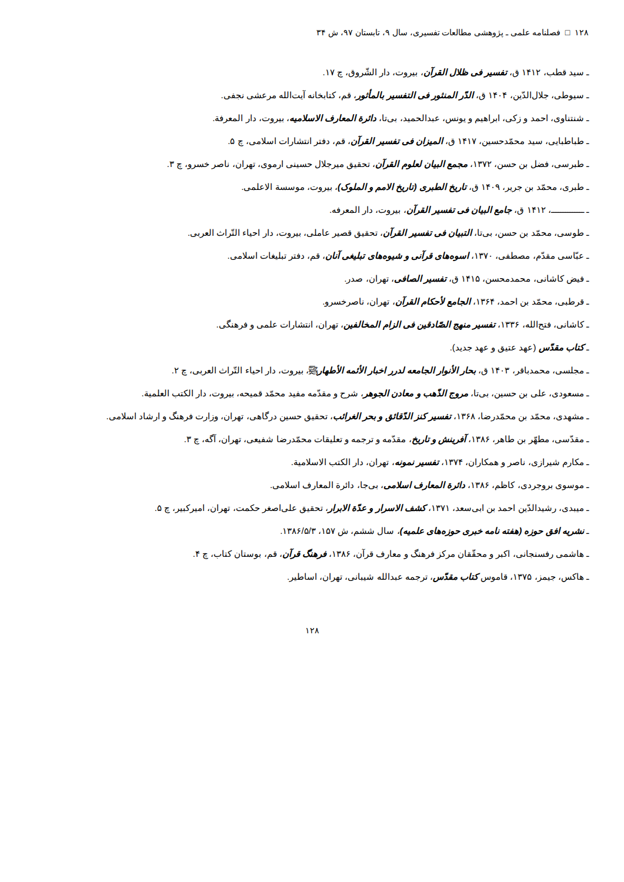۱۲۸ □ فصلنامه علمی ـ پژوهشی مطالعات تفسیری، سال ۹، تابستان ۹۷، ش ۳۴
ـ سید قطب، ۱۴۱۲ ق، تفسیر فی ظلال القرآن، بیروت، دار الشّروق، چ ۱۷.
ـ سیوطی، جلال‌الدّین، ۱۴۰۴ ق، الدّر المنثور فی التفسیر بالمأثور، قم، کتابخانه آیت‌الله مرعشی نجفی.
ـ شنتناوی، احمد و زکی، ابراهیم و یونس، عبدالحمید، بی‌تا، دائرة المعارف الاسلامیه، بیروت، دار المعرفة.
ـ طباطبایی، سید محمّدحسین، ۱۴۱۷ ق، المیزان فی تفسیر القرآن، قم، دفتر انتشارات اسلامی، چ ۵.
ـ طبرسی، فضل بن حسن، ۱۳۷۲، مجمع البیان لعلوم القرآن، تحقیق میرجلال حسینی ارموی، تهران، ناصر خسرو، چ ۳.
ـ طبری، محمّد بن جریر، ۱۴۰۹ ق، تاریخ الطبری (تاریخ الامم و الملوک)، بیروت، موسسة الاعلمی.
ـ ــــــــــــــ، ۱۴۱۲ ق، جامع البیان فی تفسیر القرآن، بیروت، دار المعرفه.
ـ طوسی، محمّد بن حسن، بی‌تا، التبیان فی تفسیر القرآن، تحقیق قصیر عاملی، بیروت، دار احیاء التّراث العربی.
ـ عبّاسی مقدّم، مصطفی، ۱۳۷۰، اسوه‌های قرآنی و شیوه‌های تبلیغی آنان، قم، دفتر تبلیغات اسلامی.
ـ فیض کاشانی، محمدمحسن، ۱۴۱۵ ق، تفسیر الصافی، تهران، صدر.
ـ قرطبی، محمّد بن احمد، ۱۳۶۴، الجامع لأحکام القرآن، تهران، ناصرخسرو.
ـ کاشانی، فتح‌الله، ۱۳۳۶، تفسیر منهج الصّادقین فی الزام المخالفین، تهران، انتشارات علمی و فرهنگی.
ـ کتاب مقدّس (عهد عتیق و عهد جدید).
ـ مجلسی، محمدباقر، ۱۴۰۳ ق، بحار الأنوار الجامعه لدرر اخبار الأئمه الأطهارﷺ، بیروت، دار احیاء التّراث العربی، چ ۲.
ـ مسعودی، علی بن حسین، بی‌تا، مروج الذّهب و معادن الجوهر، شرح و مقدّمه مفید محمّد قمیحه، بیروت، دار الکتب العلمیة.
ـ مشهدی، محمّد بن محمّدرضا، ۱۳۶۸، تفسیر کنز الدّقائق و بحر الغرائب، تحقیق حسین درگاهی، تهران، وزارت فرهنگ و ارشاد اسلامی.
ـ مقدّسی، مطهّر بن طاهر، ۱۳۸۶، آفرینش و تاریخ، مقدّمه و ترجمه و تعلیقات محمّدرضا شفیعی، تهران، آگه، چ ۳.
ـ مکارم شیرازی، ناصر و همکاران، ۱۳۷۴، تفسیر نمونه، تهران، دار الکتب الاسلامیة.
ـ موسوی بروجردی، کاظم، ۱۳۸۶، دائرة المعارف اسلامی، بی‌جا، دائرة المعارف اسلامی.
ـ میبدی، رشیدالدّین احمد بن ابی‌سعد، ۱۳۷۱، کشف الاسرار و عدّة الابرار، تحقیق علی‌اصغر حکمت، تهران، امیرکبیر، چ ۵.
ـ نشریه افق حوزه (هفته نامه خبری حوزه‌های علمیه)، سال ششم، ش ۱۵۷، ۱۳۸۶/۵/۳.
ـ هاشمی رفسنجانی، اکبر و محقّقان مرکز فرهنگ و معارف قرآن، ۱۳۸۶، فرهنگ قرآن، قم، بوستان کتاب، چ ۴.
ـ هاکس، جیمز، ۱۳۷۵، قاموس کتاب مقدّس، ترجمه عبدالله شیبانی، تهران، اساطیر.
۱۲۸